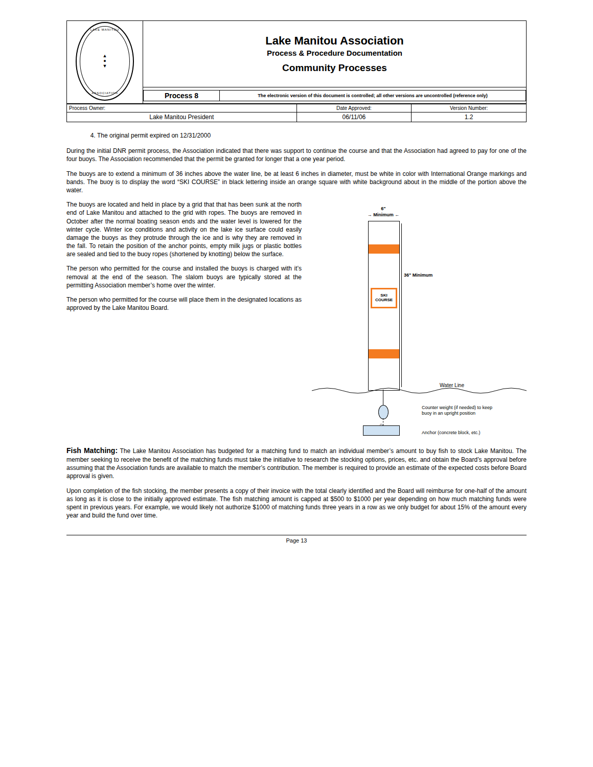| LAKE MANITOU ▲ ● ▼ ASSOCIATION | Lake Manitou Association Process & Procedure Documentation Community Processes |
| / Process 8 / The electronic version of this document is controlled; all other versions are uncontrolled (reference only) / |
| Process Owner: | Date Approved: | Version Number: |
| Lake Manitou President | 06/11/06 | 1.2 |
The original permit expired on 12/31/2000
During the initial DNR permit process, the Association indicated that there was support to continue the course and that the Association had agreed to pay for one of the four buoys. The Association recommended that the permit be granted for longer that a one year period.
The buoys are to extend a minimum of 36 inches above the water line, be at least 6 inches in diameter, must be white in color with International Orange markings and bands. The buoy is to display the word “SKI COURSE” in black lettering inside an orange square with white background about in the middle of the portion above the water.
6"
→ Minimum ←
SKI
COURSE
36" Minimum
Water Line
∩
Counter weight (if needed) to keep
buoy in an upright position
Anchor (concrete block, etc.)
The buoys are located and held in place by a grid that that has been sunk at the north end of Lake Manitou and attached to the grid with ropes. The buoys are removed in October after the normal boating season ends and the water level is lowered for the winter cycle. Winter ice conditions and activity on the lake ice surface could easily damage the buoys as they protrude through the ice and is why they are removed in the fall. To retain the position of the anchor points, empty milk jugs or plastic bottles are sealed and tied to the buoy ropes (shortened by knotting) below the surface.
The person who permitted for the course and installed the buoys is charged with it’s removal at the end of the season. The slalom buoys are typically stored at the permitting Association member’s home over the winter.
The person who permitted for the course will place them in the designated locations as approved by the Lake Manitou Board.
Fish Matching: The Lake Manitou Association has budgeted for a matching fund to match an individual member’s amount to buy fish to stock Lake Manitou. The member seeking to receive the benefit of the matching funds must take the initiative to research the stocking options, prices, etc. and obtain the Board’s approval before assuming that the Association funds are available to match the member’s contribution. The member is required to provide an estimate of the expected costs before Board approval is given.
Upon completion of the fish stocking, the member presents a copy of their invoice with the total clearly identified and the Board will reimburse for one-half of the amount as long as it is close to the initially approved estimate. The fish matching amount is capped at $500 to $1000 per year depending on how much matching funds were spent in previous years. For example, we would likely not authorize $1000 of matching funds three years in a row as we only budget for about 15% of the amount every year and build the fund over time.
Page 13